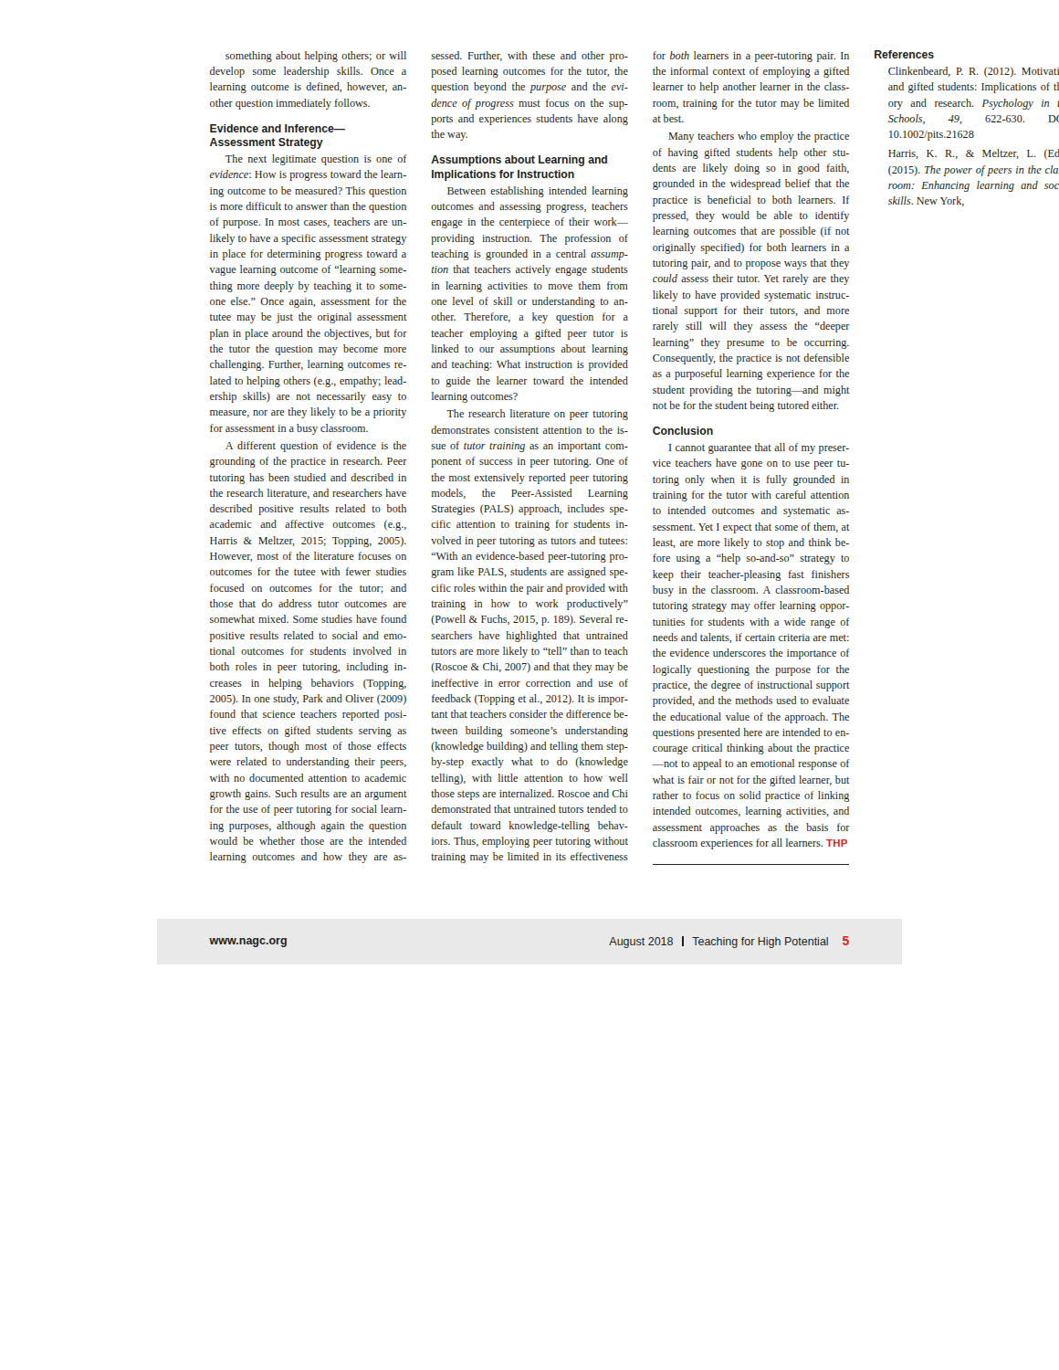something about helping others; or will develop some leadership skills. Once a learning outcome is defined, however, another question immediately follows.
Evidence and Inference—
Assessment Strategy
The next legitimate question is one of evidence: How is progress toward the learning outcome to be measured? This question is more difficult to answer than the question of purpose. In most cases, teachers are unlikely to have a specific assessment strategy in place for determining progress toward a vague learning outcome of “learning something more deeply by teaching it to someone else.” Once again, assessment for the tutee may be just the original assessment plan in place around the objectives, but for the tutor the question may become more challenging. Further, learning outcomes related to helping others (e.g., empathy; leadership skills) are not necessarily easy to measure, nor are they likely to be a priority for assessment in a busy classroom.
A different question of evidence is the grounding of the practice in research. Peer tutoring has been studied and described in the research literature, and researchers have described positive results related to both academic and affective outcomes (e.g., Harris & Meltzer, 2015; Topping, 2005). However, most of the literature focuses on outcomes for the tutee with fewer studies focused on outcomes for the tutor; and those that do address tutor outcomes are somewhat mixed. Some studies have found positive results related to social and emotional outcomes for students involved in both roles in peer tutoring, including increases in helping behaviors (Topping, 2005). In one study, Park and Oliver (2009) found that science teachers reported positive effects on gifted students serving as peer tutors, though most of those effects were related to understanding their peers, with no documented attention to academic growth gains. Such results are an argument for the use of peer tutoring for social learning purposes, although again the question would be whether those are the intended learning outcomes and how they are assessed. Further, with these and other proposed learning outcomes for the tutor, the question beyond the purpose and the evidence of progress must focus on the supports and experiences students have along the way.
Assumptions about Learning and Implications for Instruction
Between establishing intended learning outcomes and assessing progress, teachers engage in the centerpiece of their work—providing instruction. The profession of teaching is grounded in a central assumption that teachers actively engage students in learning activities to move them from one level of skill or understanding to another. Therefore, a key question for a teacher employing a gifted peer tutor is linked to our assumptions about learning and teaching: What instruction is provided to guide the learner toward the intended learning outcomes?
The research literature on peer tutoring demonstrates consistent attention to the issue of tutor training as an important component of success in peer tutoring. One of the most extensively reported peer tutoring models, the Peer-Assisted Learning Strategies (PALS) approach, includes specific attention to training for students involved in peer tutoring as tutors and tutees: “With an evidence-based peer-tutoring program like PALS, students are assigned specific roles within the pair and provided with training in how to work productively” (Powell & Fuchs, 2015, p. 189). Several researchers have highlighted that untrained tutors are more likely to “tell” than to teach (Roscoe & Chi, 2007) and that they may be ineffective in error correction and use of feedback (Topping et al., 2012). It is important that teachers consider the difference between building someone’s understanding (knowledge building) and telling them step-by-step exactly what to do (knowledge telling), with little attention to how well those steps are internalized. Roscoe and Chi demonstrated that untrained tutors tended to default toward knowledge-telling behaviors. Thus, employing peer tutoring without training may be limited in its effectiveness for both learners in a peer-tutoring pair. In the informal context of employing a gifted learner to help another learner in the classroom, training for the tutor may be limited at best.
Many teachers who employ the practice of having gifted students help other students are likely doing so in good faith, grounded in the widespread belief that the practice is beneficial to both learners. If pressed, they would be able to identify learning outcomes that are possible (if not originally specified) for both learners in a tutoring pair, and to propose ways that they could assess their tutor. Yet rarely are they likely to have provided systematic instructional support for their tutors, and more rarely still will they assess the “deeper learning” they presume to be occurring. Consequently, the practice is not defensible as a purposeful learning experience for the student providing the tutoring—and might not be for the student being tutored either.
Conclusion
I cannot guarantee that all of my preservice teachers have gone on to use peer tutoring only when it is fully grounded in training for the tutor with careful attention to intended outcomes and systematic assessment. Yet I expect that some of them, at least, are more likely to stop and think before using a “help so-and-so” strategy to keep their teacher-pleasing fast finishers busy in the classroom. A classroom-based tutoring strategy may offer learning opportunities for students with a wide range of needs and talents, if certain criteria are met: the evidence underscores the importance of logically questioning the purpose for the practice, the degree of instructional support provided, and the methods used to evaluate the educational value of the approach. The questions presented here are intended to encourage critical thinking about the practice—not to appeal to an emotional response of what is fair or not for the gifted learner, but rather to focus on solid practice of linking intended outcomes, learning activities, and assessment approaches as the basis for classroom experiences for all learners. THP
References
Clinkenbeard, P. R. (2012). Motivation and gifted students: Implications of theory and research. Psychology in the Schools, 49, 622-630. DOI: 10.1002/pits.21628
Harris, K. R., & Meltzer, L. (Eds.) (2015). The power of peers in the classroom: Enhancing learning and social skills. New York,
www.nagc.org
August 2018 Teaching for High Potential 5